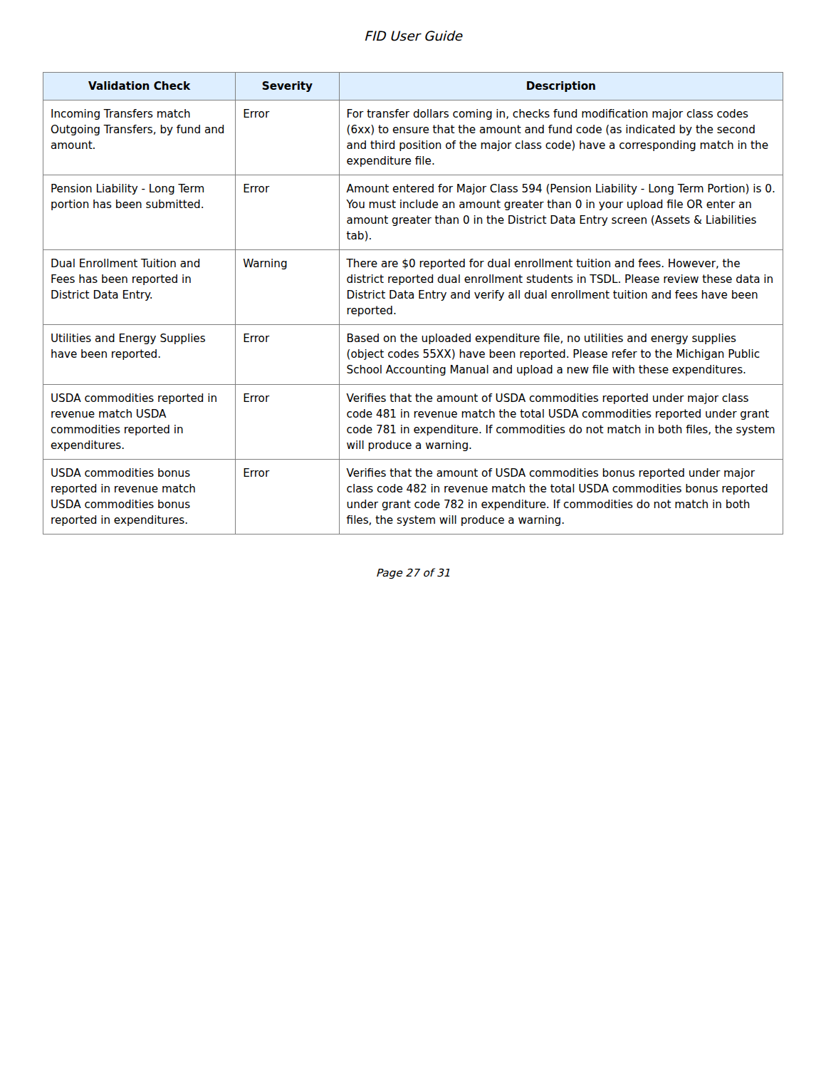FID User Guide
Validation checks, severity, and descriptions
| Validation Check | Severity | Description |
| --- | --- | --- |
| Incoming Transfers match Outgoing Transfers, by fund and amount. | Error | For transfer dollars coming in, checks fund modification major class codes (6xx) to ensure that the amount and fund code (as indicated by the second and third position of the major class code) have a corresponding match in the expenditure file. |
| Pension Liability - Long Term portion has been submitted. | Error | Amount entered for Major Class 594 (Pension Liability - Long Term Portion) is 0. You must include an amount greater than 0 in your upload file OR enter an amount greater than 0 in the District Data Entry screen (Assets & Liabilities tab). |
| Dual Enrollment Tuition and Fees has been reported in District Data Entry. | Warning | There are $0 reported for dual enrollment tuition and fees. However, the district reported dual enrollment students in TSDL. Please review these data in District Data Entry and verify all dual enrollment tuition and fees have been reported. |
| Utilities and Energy Supplies have been reported. | Error | Based on the uploaded expenditure file, no utilities and energy supplies (object codes 55XX) have been reported. Please refer to the Michigan Public School Accounting Manual and upload a new file with these expenditures. |
| USDA commodities reported in revenue match USDA commodities reported in expenditures. | Error | Verifies that the amount of USDA commodities reported under major class code 481 in revenue match the total USDA commodities reported under grant code 781 in expenditure. If commodities do not match in both files, the system will produce a warning. |
| USDA commodities bonus reported in revenue match USDA commodities bonus reported in expenditures. | Error | Verifies that the amount of USDA commodities bonus reported under major class code 482 in revenue match the total USDA commodities bonus reported under grant code 782 in expenditure. If commodities do not match in both files, the system will produce a warning. |
Page 27 of 31